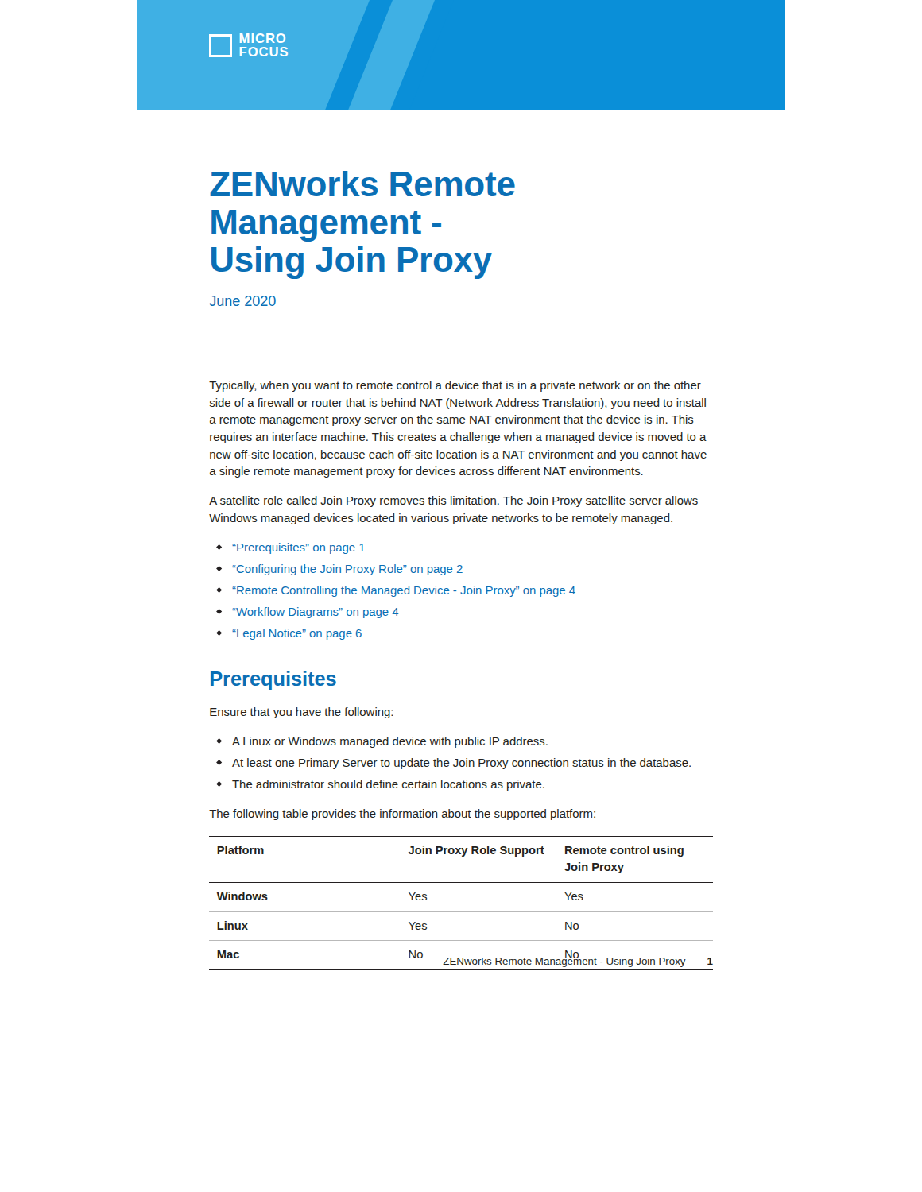Micro
Focus
ZENworks Remote Management -
Using Join Proxy
June 2020
Typically, when you want to remote control a device that is in a private network or on the other side of a firewall or router that is behind NAT (Network Address Translation), you need to install a remote management proxy server on the same NAT environment that the device is in. This requires an interface machine. This creates a challenge when a managed device is moved to a new off-site location, because each off-site location is a NAT environment and you cannot have a single remote management proxy for devices across different NAT environments.
A satellite role called Join Proxy removes this limitation. The Join Proxy satellite server allows Windows managed devices located in various private networks to be remotely managed.
“Prerequisites” on page 1
“Configuring the Join Proxy Role” on page 2
“Remote Controlling the Managed Device - Join Proxy” on page 4
“Workflow Diagrams” on page 4
“Legal Notice” on page 6
Prerequisites
Ensure that you have the following:
A Linux or Windows managed device with public IP address.
At least one Primary Server to update the Join Proxy connection status in the database.
The administrator should define certain locations as private.
The following table provides the information about the supported platform:
| Platform | Join Proxy Role Support | Remote control using Join Proxy |
| --- | --- | --- |
| Windows | Yes | Yes |
| Linux | Yes | No |
| Mac | No | No |
ZENworks Remote Management - Using Join Proxy1